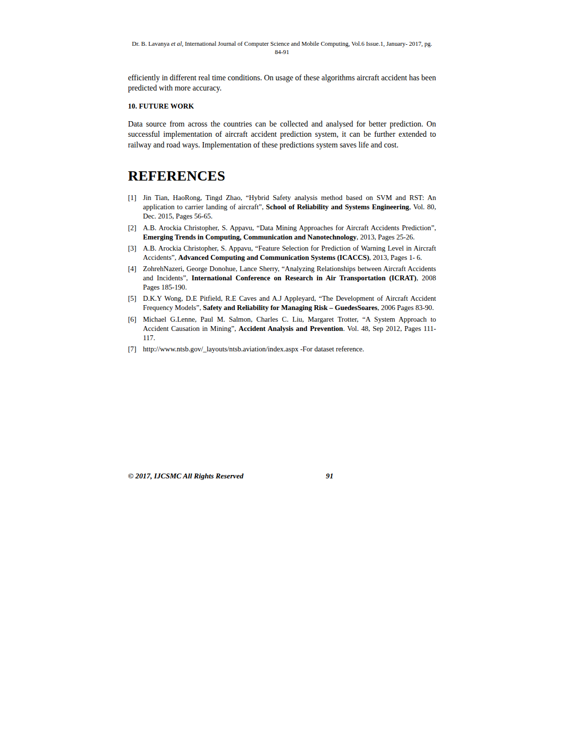Dr. B. Lavanya et al, International Journal of Computer Science and Mobile Computing, Vol.6 Issue.1, January- 2017, pg. 84-91
efficiently in different real time conditions. On usage of these algorithms aircraft accident has been predicted with more accuracy.
10. Future Work
Data source from across the countries can be collected and analysed for better prediction. On successful implementation of aircraft accident prediction system, it can be further extended to railway and road ways. Implementation of these predictions system saves life and cost.
REFERENCES
[1] Jin Tian, HaoRong, Tingd Zhao, “Hybrid Safety analysis method based on SVM and RST: An application to carrier landing of aircraft”, School of Reliability and Systems Engineering, Vol. 80, Dec. 2015, Pages 56-65.
[2] A.B. Arockia Christopher, S. Appavu, “Data Mining Approaches for Aircraft Accidents Prediction”, Emerging Trends in Computing, Communication and Nanotechnology, 2013, Pages 25-26.
[3] A.B. Arockia Christopher, S. Appavu, “Feature Selection for Prediction of Warning Level in Aircraft Accidents”, Advanced Computing and Communication Systems (ICACCS), 2013, Pages 1- 6.
[4] ZohrehNazeri, George Donohue, Lance Sherry, “Analyzing Relationships between Aircraft Accidents and Incidents”, International Conference on Research in Air Transportation (ICRAT), 2008 Pages 185-190.
[5] D.K.Y Wong, D.E Pitfield, R.E Caves and A.J Appleyard, “The Development of Aircraft Accident Frequency Models”, Safety and Reliability for Managing Risk – GuedesSoares, 2006 Pages 83-90.
[6] Michael G.Lenne, Paul M. Salmon, Charles C. Liu, Margaret Trotter, “A System Approach to Accident Causation in Mining”, Accident Analysis and Prevention. Vol. 48, Sep 2012, Pages 111-117.
[7] http://www.ntsb.gov/_layouts/ntsb.aviation/index.aspx -For dataset reference.
© 2017, IJCSMC All Rights Reserved 91